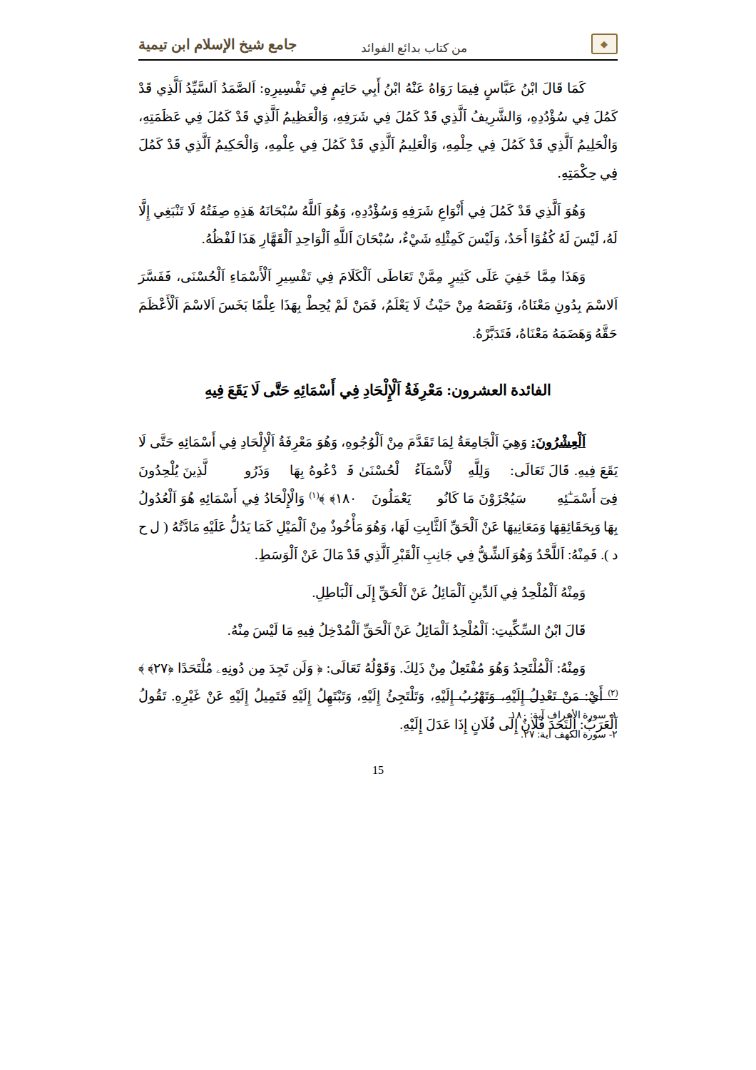◆
من كتاب بدائع الفوائد
جامع شيخ الإسلام ابن تيمية
كَمَا قَالَ ابْنُ عَبَّاسٍ فِيمَا رَوَاهُ عَنْهُ ابْنُ أَبِي حَاتِمٍ فِي تَفْسِيرِهِ: اَلصَّمَدُ اَلسَّيِّدُ اَلَّذِي قَدْ كَمُلَ فِي سُؤْدُدِهِ، وَالشَّرِيفُ اَلَّذِي قَدْ كَمُلَ فِي شَرَفِهِ، وَالْعَظِيمُ اَلَّذِي قَدْ كَمُلَ فِي عَظَمَتِهِ، وَالْحَلِيمُ اَلَّذِي قَدْ كَمُلَ فِي حِلْمِهِ، وَالْعَلِيمُ اَلَّذِي قَدْ كَمُلَ فِي عِلْمِهِ، وَالْحَكِيمُ اَلَّذِي قَدْ كَمُلَ فِي حِكْمَتِهِ.
وَهُوَ اَلَّذِي قَدْ كَمُلَ فِي أَنْوَاعِ شَرَفِهِ وَسُؤْدُدِهِ، وَهُوَ اَللَّهُ سُبْحَانَهُ هَذِهِ صِفَتُهُ لَا تَنْبَغِي إِلَّا لَهُ، لَيْسَ لَهُ كُفُوًا أَحَدٌ، وَلَيْسَ كَمِثْلِهِ شَيْءٌ، سُبْحَانَ اَللَّهِ اَلْوَاحِدِ اَلْقَهَّارِ هَذَا لَفْظُهُ.
وَهَذَا مِمَّا خَفِيَ عَلَى كَثِيرٍ مِمَّنْ تَعَاطَى اَلْكَلَامَ فِي تَفْسِيرِ اَلْأَسْمَاءِ اَلْحُسْنَى، فَفَسَّرَ اَلاسْمَ بِدُونِ مَعْنَاهُ، وَنَقَصَهُ مِنْ حَيْثُ لَا يَعْلَمُ، فَمَنْ لَمْ يُحِطْ بِهَذَا عِلْمًا بَخَسَ اَلاسْمَ اَلْأَعْظَمَ حَقَّهُ وَهَضَمَهُ مَعْنَاهُ، فَتَدَبَّرْهُ.
الفائدة العشرون: مَعْرِفَةُ اَلْإِلْحَادِ فِي أَسْمَائِهِ حَتَّى لَا يَقَعَ فِيهِ
اَلْعِشْرُونَ: وَهِيَ اَلْجَامِعَةُ لِمَا تَقَدَّمَ مِنْ اَلْوُجُوهِ، وَهُوَ مَعْرِفَةُ اَلْإِلْحَادِ فِي أَسْمَائِهِ حَتَّى لَا يَقَعَ فِيهِ. قَالَ تَعَالَى: ﴿ وَلِلَّهِ ٱلْأَسْمَآءُ ٱلْحُسْنَىٰ فَٱدْعُوهُ بِهَا ۖ وَذَرُوا۟ ٱلَّذِينَ يُلْحِدُونَ فِىٓ أَسْمَـٰٓئِهِۦ ۚ سَيُجْزَوْنَ مَا كَانُوا۟ يَعْمَلُونَ ﴿١٨٠﴾ ﴾(١) وَالْإِلْحَادُ فِي أَسْمَائِهِ هُوَ اَلْعُدُولُ بِهَا وَبِحَقَائِقِهَا وَمَعَانِيهَا عَنْ اَلْحَقِّ اَلثَّابِتِ لَهَا، وَهُوَ مَأْخُوذٌ مِنْ اَلْمَيْلِ كَمَا يَدُلُّ عَلَيْهِ مَادَّتُهُ ( ل ح د ). فَمِنْهُ: اَللَّحْدُ وَهُوَ اَلشِّقُّ فِي جَانِبِ اَلْقَبْرِ اَلَّذِي قَدْ مَالَ عَنْ اَلْوَسَطِ.
وَمِنْهُ اَلْمُلْحِدُ فِي اَلدِّينِ اَلْمَائِلُ عَنْ اَلْحَقِّ إِلَى اَلْبَاطِلِ.
قَالَ ابْنُ السِّكِّيتِ: اَلْمُلْحِدُ اَلْمَائِلُ عَنْ اَلْحَقِّ اَلْمُدْخِلُ فِيهِ مَا لَيْسَ مِنْهُ.
وَمِنْهُ: اَلْمُلْتَحِدُ وَهُوَ مُفْتَعِلٌ مِنْ ذَلِكَ. وَقَوْلُهُ تَعَالَى: ﴿ وَلَن تَجِدَ مِن دُونِهِۦ مُلْتَحَدًا ﴿٢٧﴾ ﴾(٢) أَيْ: مَنْ تَعْدِلُ إِلَيْهِ، وَتَهْرُبُ إِلَيْهِ، وَتَلْتَجِئُ إِلَيْهِ، وَتَبْتَهِلُ إِلَيْهِ فَتَمِيلُ إِلَيْهِ عَنْ غَيْرِهِ. تَقُولُ اَلْعَرَبُ: اِلْتَحَدَ فُلَانٌ إِلَى فُلَانٍ إِذَا عَدَلَ إِلَيْهِ.
١- سورة الأعراف آية: ١٨٠.
٢- سورة الكهف آية: ٢٧.
15